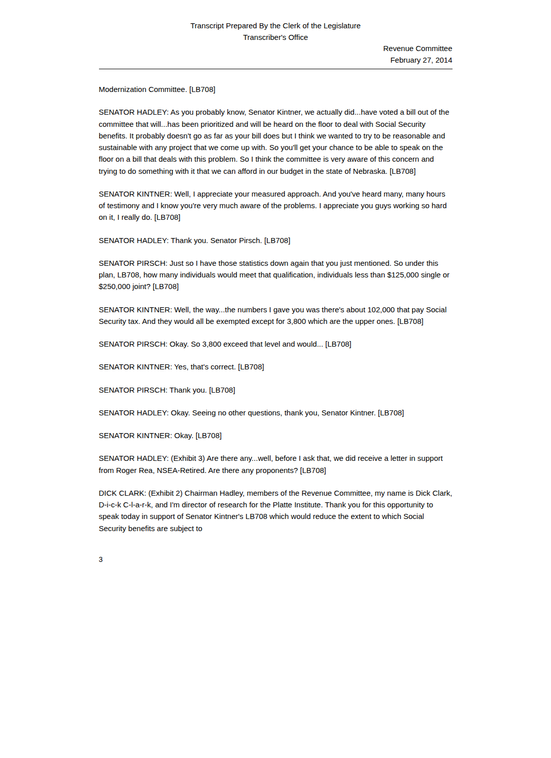Transcript Prepared By the Clerk of the Legislature
Transcriber's Office
Revenue Committee
February 27, 2014
Modernization Committee. [LB708]
SENATOR HADLEY: As you probably know, Senator Kintner, we actually did...have voted a bill out of the committee that will...has been prioritized and will be heard on the floor to deal with Social Security benefits. It probably doesn't go as far as your bill does but I think we wanted to try to be reasonable and sustainable with any project that we come up with. So you'll get your chance to be able to speak on the floor on a bill that deals with this problem. So I think the committee is very aware of this concern and trying to do something with it that we can afford in our budget in the state of Nebraska. [LB708]
SENATOR KINTNER: Well, I appreciate your measured approach. And you've heard many, many hours of testimony and I know you're very much aware of the problems. I appreciate you guys working so hard on it, I really do. [LB708]
SENATOR HADLEY: Thank you. Senator Pirsch. [LB708]
SENATOR PIRSCH: Just so I have those statistics down again that you just mentioned. So under this plan, LB708, how many individuals would meet that qualification, individuals less than $125,000 single or $250,000 joint? [LB708]
SENATOR KINTNER: Well, the way...the numbers I gave you was there's about 102,000 that pay Social Security tax. And they would all be exempted except for 3,800 which are the upper ones. [LB708]
SENATOR PIRSCH: Okay. So 3,800 exceed that level and would... [LB708]
SENATOR KINTNER: Yes, that's correct. [LB708]
SENATOR PIRSCH: Thank you. [LB708]
SENATOR HADLEY: Okay. Seeing no other questions, thank you, Senator Kintner. [LB708]
SENATOR KINTNER: Okay. [LB708]
SENATOR HADLEY: (Exhibit 3) Are there any...well, before I ask that, we did receive a letter in support from Roger Rea, NSEA-Retired. Are there any proponents? [LB708]
DICK CLARK: (Exhibit 2) Chairman Hadley, members of the Revenue Committee, my name is Dick Clark, D-i-c-k C-l-a-r-k, and I'm director of research for the Platte Institute. Thank you for this opportunity to speak today in support of Senator Kintner's LB708 which would reduce the extent to which Social Security benefits are subject to
3